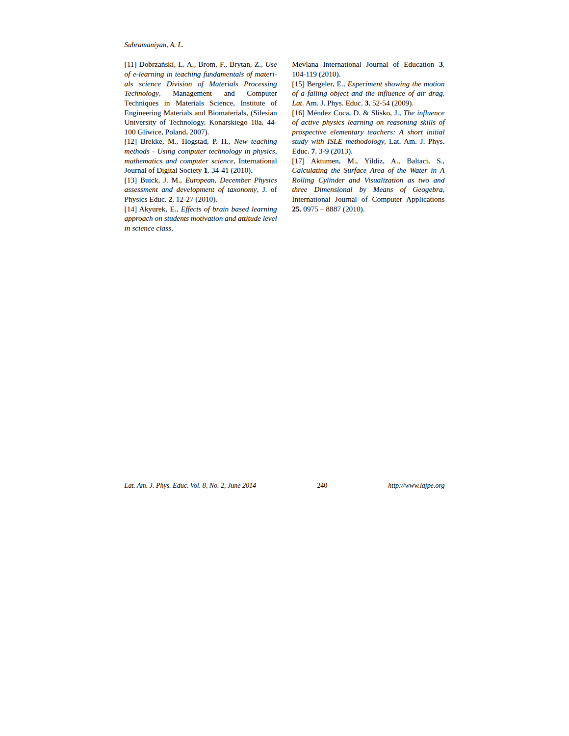Subramaniyan, A. L.
[11] Dobrzański, L. A., Brom, F., Brytan, Z., Use of e-learning in teaching fundamentals of materials science Division of Materials Processing Technology, Management and Computer Techniques in Materials Science, Institute of Engineering Materials and Biomaterials, (Silesian University of Technology, Konarskiego 18a, 44-100 Gliwice, Poland, 2007).
[12] Brekke, M., Hogstad, P. H., New teaching methods - Using computer technology in physics, mathematics and computer science, International Journal of Digital Society 1, 34-41 (2010).
[13] Buick, J. M., European, December Physics assessment and development of taxonomy, J. of Physics Educ. 2, 12-27 (2010).
[14] Akyurek, E., Effects of brain based learning approach on students motivation and attitude level in science class,
Mevlana International Journal of Education 3, 104-119 (2010).
[15] Bergeler, E., Experiment showing the motion of a falling object and the influence of air drag, Lat. Am. J. Phys. Educ. 3, 52-54 (2009).
[16] Méndez Coca, D. & Slisko, J., The influence of active physics learning on reasoning skills of prospective elementary teachers: A short initial study with ISLE methodology, Lat. Am. J. Phys. Educ. 7, 3-9 (2013).
[17] Aktumen, M., Yildiz, A., Baltaci, S., Calculating the Surface Area of the Water in A Rolling Cylinder and Visualization as two and three Dimensional by Means of Geogebra, International Journal of Computer Applications 25, 0975 – 8887 (2010).
Lat. Am. J. Phys. Educ. Vol. 8, No. 2, June 2014
240
http://www.lajpe.org